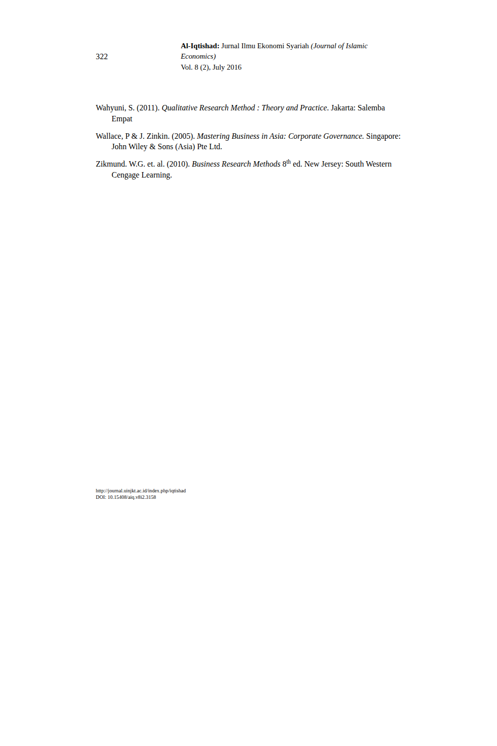322
Al-Iqtishad: Jurnal Ilmu Ekonomi Syariah (Journal of Islamic Economics)
Vol. 8 (2), July 2016
Wahyuni, S. (2011). Qualitative Research Method : Theory and Practice. Jakarta: Salemba Empat
Wallace, P & J. Zinkin. (2005). Mastering Business in Asia: Corporate Governance. Singapore: John Wiley & Sons (Asia) Pte Ltd.
Zikmund. W.G. et. al. (2010). Business Research Methods 8th ed. New Jersey: South Western Cengage Learning.
http://journal.uinjkt.ac.id/index.php/iqtishad
DOI: 10.15408/aiq.v8i2.3158